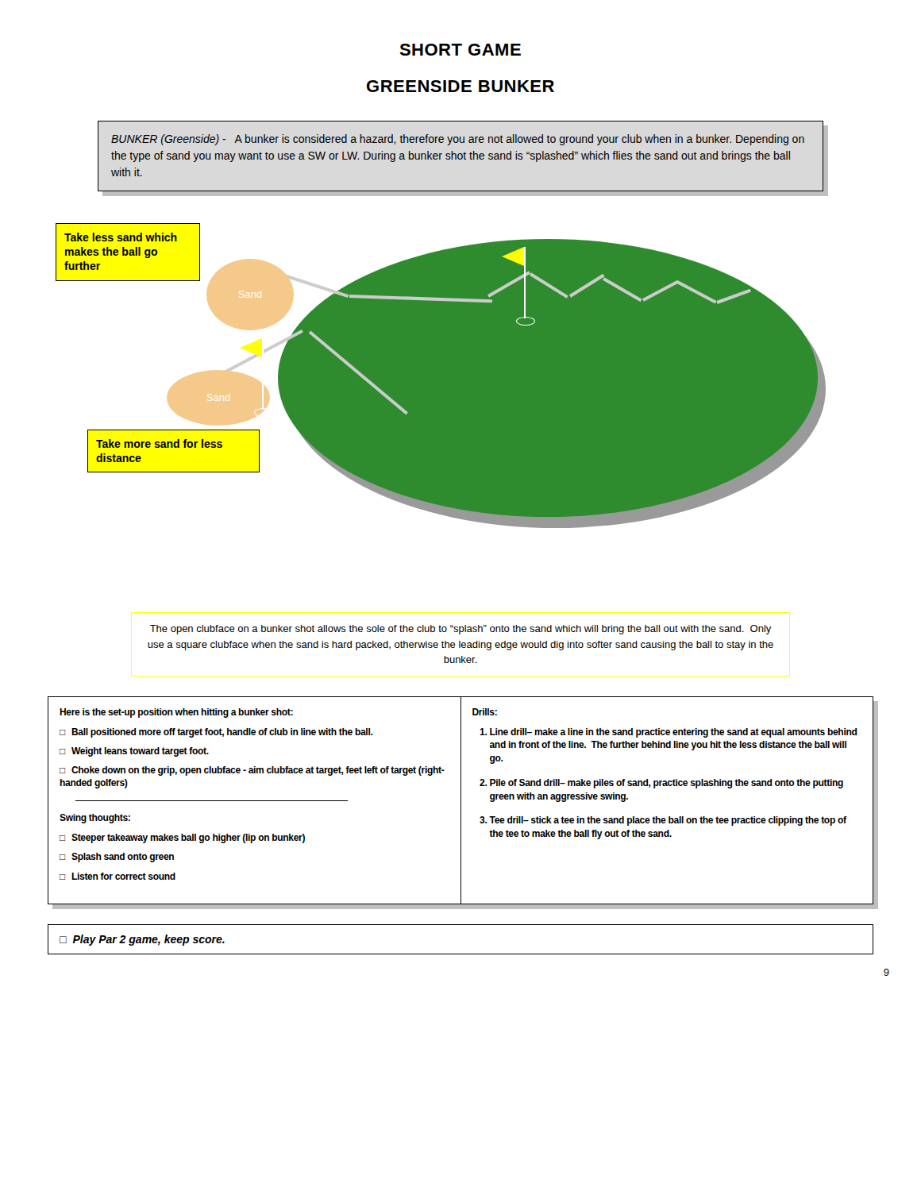SHORT GAME
GREENSIDE BUNKER
BUNKER (Greenside) - A bunker is considered a hazard, therefore you are not allowed to ground your club when in a bunker. Depending on the type of sand you may want to use a SW or LW. During a bunker shot the sand is “splashed” which flies the sand out and brings the ball with it.
Take less sand which makes the ball go further
Take more sand for less distance
Sand
Sand
The open clubface on a bunker shot allows the sole of the club to “splash” onto the sand which will bring the ball out with the sand. Only use a square clubface when the sand is hard packed, otherwise the leading edge would dig into softer sand causing the ball to stay in the bunker.
Here is the set-up position when hitting a bunker shot:
Ball positioned more off target foot, handle of club in line with the ball.
Weight leans toward target foot.
Choke down on the grip, open clubface - aim clubface at target, feet left of target (right-handed golfers)
Swing thoughts:
Steeper takeaway makes ball go higher (lip on bunker)
Splash sand onto green
Listen for correct sound
Drills:
Line drill– make a line in the sand practice entering the sand at equal amounts behind and in front of the line. The further behind line you hit the less distance the ball will go.
Pile of Sand drill– make piles of sand, practice splashing the sand onto the putting green with an aggressive swing.
Tee drill– stick a tee in the sand place the ball on the tee practice clipping the top of the tee to make the ball fly out of the sand.
Play Par 2 game, keep score.
9